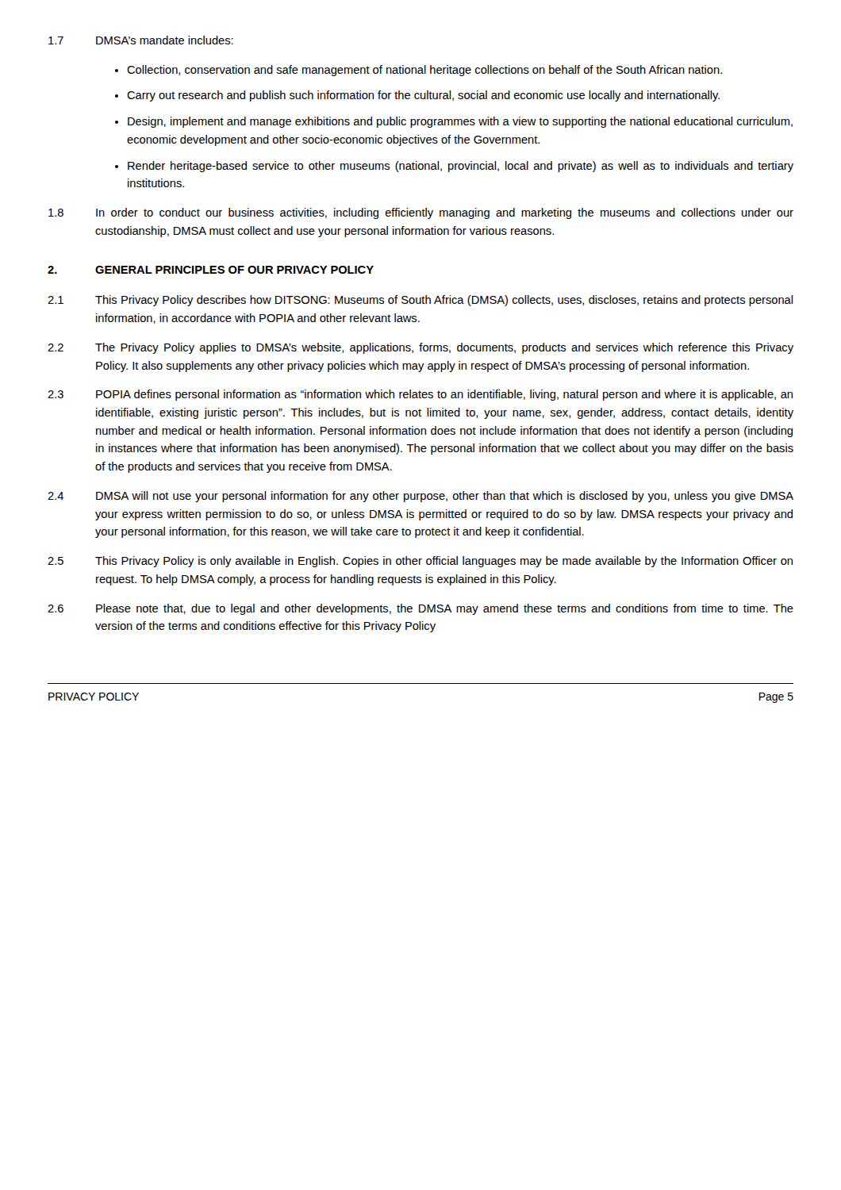1.7
DMSA’s mandate includes:
Collection, conservation and safe management of national heritage collections on behalf of the South African nation.
Carry out research and publish such information for the cultural, social and economic use locally and internationally.
Design, implement and manage exhibitions and public programmes with a view to supporting the national educational curriculum, economic development and other socio-economic objectives of the Government.
Render heritage-based service to other museums (national, provincial, local and private) as well as to individuals and tertiary institutions.
1.8
In order to conduct our business activities, including efficiently managing and marketing the museums and collections under our custodianship, DMSA must collect and use your personal information for various reasons.
2. GENERAL PRINCIPLES OF OUR PRIVACY POLICY
2.1
This Privacy Policy describes how DITSONG: Museums of South Africa (DMSA) collects, uses, discloses, retains and protects personal information, in accordance with POPIA and other relevant laws.
2.2
The Privacy Policy applies to DMSA’s website, applications, forms, documents, products and services which reference this Privacy Policy. It also supplements any other privacy policies which may apply in respect of DMSA’s processing of personal information.
2.3
POPIA defines personal information as “information which relates to an identifiable, living, natural person and where it is applicable, an identifiable, existing juristic person”. This includes, but is not limited to, your name, sex, gender, address, contact details, identity number and medical or health information. Personal information does not include information that does not identify a person (including in instances where that information has been anonymised). The personal information that we collect about you may differ on the basis of the products and services that you receive from DMSA.
2.4
DMSA will not use your personal information for any other purpose, other than that which is disclosed by you, unless you give DMSA your express written permission to do so, or unless DMSA is permitted or required to do so by law. DMSA respects your privacy and your personal information, for this reason, we will take care to protect it and keep it confidential.
2.5
This Privacy Policy is only available in English. Copies in other official languages may be made available by the Information Officer on request. To help DMSA comply, a process for handling requests is explained in this Policy.
2.6
Please note that, due to legal and other developments, the DMSA may amend these terms and conditions from time to time. The version of the terms and conditions effective for this Privacy Policy
PRIVACY POLICY Page 5